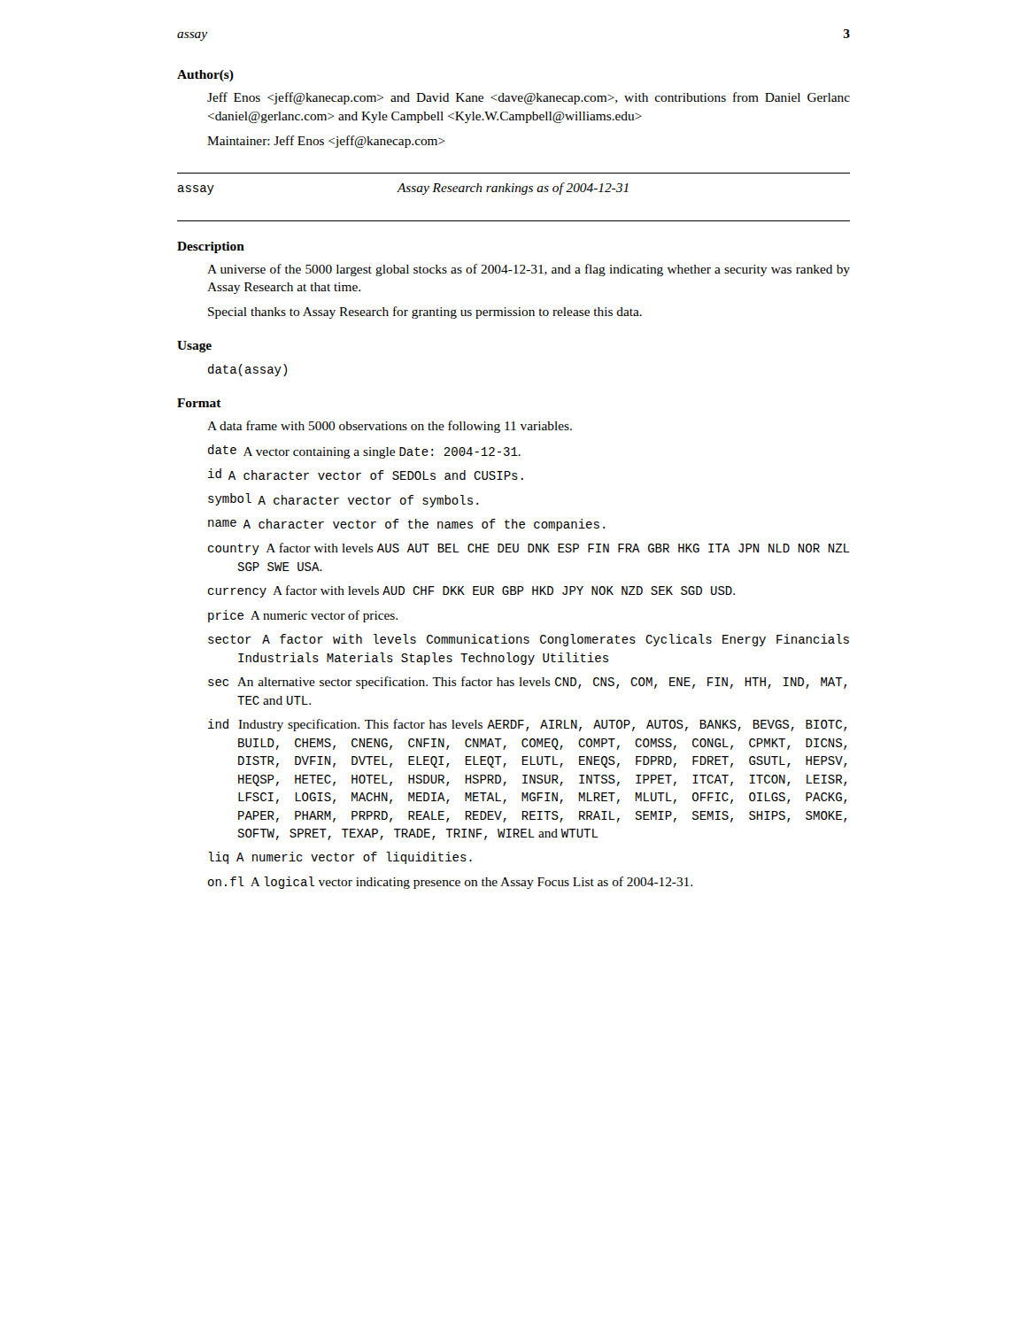assay
3
Author(s)
Jeff Enos <jeff@kanecap.com> and David Kane <dave@kanecap.com>, with contributions from Daniel Gerlanc <daniel@gerlanc.com> and Kyle Campbell <Kyle.W.Campbell@williams.edu>
Maintainer: Jeff Enos <jeff@kanecap.com>
assay
Assay Research rankings as of 2004-12-31
Description
A universe of the 5000 largest global stocks as of 2004-12-31, and a flag indicating whether a security was ranked by Assay Research at that time.
Special thanks to Assay Research for granting us permission to release this data.
Usage
data(assay)
Format
A data frame with 5000 observations on the following 11 variables.
date
A vector containing a single Date: 2004-12-31.
id
A character vector of SEDOLs and CUSIPs.
symbol
A character vector of symbols.
name
A character vector of the names of the companies.
country A factor with levels AUS AUT BEL CHE DEU DNK ESP FIN FRA GBR HKG ITA JPN NLD NOR NZL SGP SWE USA.
currency A factor with levels AUD CHF DKK EUR GBP HKD JPY NOK NZD SEK SGD USD.
price A numeric vector of prices.
sector A factor with levels Communications Conglomerates Cyclicals Energy Financials Industrials Materials Staples Technology Utilities
sec An alternative sector specification. This factor has levels CND, CNS, COM, ENE, FIN, HTH, IND, MAT, TEC and UTL.
ind Industry specification. This factor has levels AERDF, AIRLN, AUTOP, AUTOS, BANKS, BEVGS, BIOTC, BUILD, CHEMS, CNENG, CNFIN, CNMAT, COMEQ, COMPT, COMSS, CONGL, CPMKT, DICNS, DISTR, DVFIN, DVTEL, ELEQI, ELEQT, ELUTL, ENEQS, FDPRD, FDRET, GSUTL, HEPSV, HEQSP, HETEC, HOTEL, HSDUR, HSPRD, INSUR, INTSS, IPPET, ITCAT, ITCON, LEISR, LFSCI, LOGIS, MACHN, MEDIA, METAL, MGFIN, MLRET, MLUTL, OFFIC, OILGS, PACKG, PAPER, PHARM, PRPRD, REALE, REDEV, REITS, RRAIL, SEMIP, SEMIS, SHIPS, SMOKE, SOFTW, SPRET, TEXAP, TRADE, TRINF, WIREL and WTUTL
liq A numeric vector of liquidities.
on.fl A logical vector indicating presence on the Assay Focus List as of 2004-12-31.